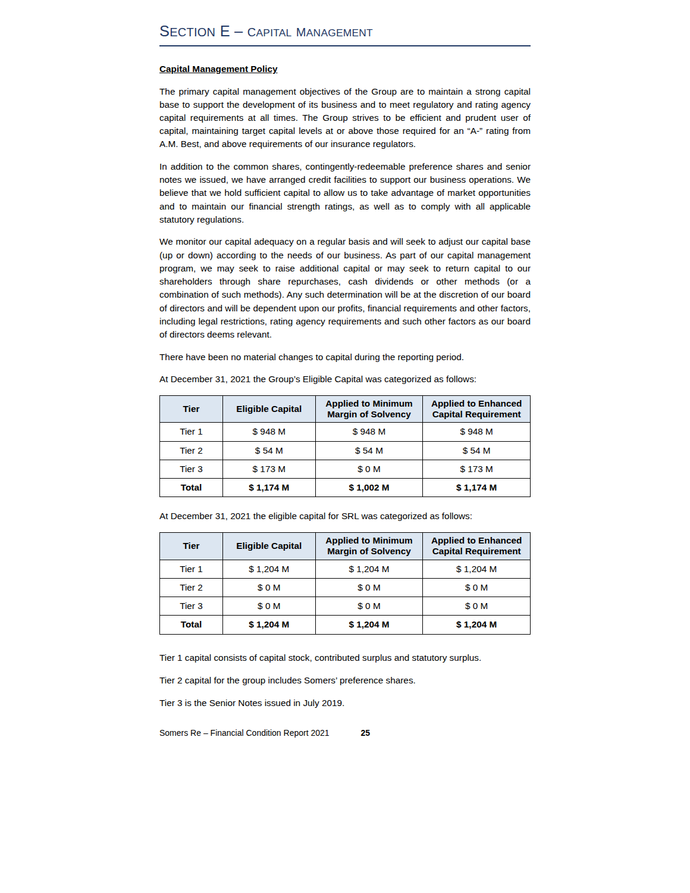SECTION E – CAPITAL MANAGEMENT
Capital Management Policy
The primary capital management objectives of the Group are to maintain a strong capital base to support the development of its business and to meet regulatory and rating agency capital requirements at all times. The Group strives to be efficient and prudent user of capital, maintaining target capital levels at or above those required for an “A-” rating from A.M. Best, and above requirements of our insurance regulators.
In addition to the common shares, contingently-redeemable preference shares and senior notes we issued, we have arranged credit facilities to support our business operations. We believe that we hold sufficient capital to allow us to take advantage of market opportunities and to maintain our financial strength ratings, as well as to comply with all applicable statutory regulations.
We monitor our capital adequacy on a regular basis and will seek to adjust our capital base (up or down) according to the needs of our business. As part of our capital management program, we may seek to raise additional capital or may seek to return capital to our shareholders through share repurchases, cash dividends or other methods (or a combination of such methods). Any such determination will be at the discretion of our board of directors and will be dependent upon our profits, financial requirements and other factors, including legal restrictions, rating agency requirements and such other factors as our board of directors deems relevant.
There have been no material changes to capital during the reporting period.
At December 31, 2021 the Group’s Eligible Capital was categorized as follows:
| Tier | Eligible Capital | Applied to Minimum Margin of Solvency | Applied to Enhanced Capital Requirement |
| --- | --- | --- | --- |
| Tier 1 | $ 948 M | $ 948 M | $ 948 M |
| Tier 2 | $ 54 M | $ 54 M | $ 54 M |
| Tier 3 | $ 173 M | $ 0 M | $ 173 M |
| Total | $ 1,174 M | $ 1,002 M | $ 1,174 M |
At December 31, 2021 the eligible capital for SRL was categorized as follows:
| Tier | Eligible Capital | Applied to Minimum Margin of Solvency | Applied to Enhanced Capital Requirement |
| --- | --- | --- | --- |
| Tier 1 | $ 1,204 M | $ 1,204 M | $ 1,204 M |
| Tier 2 | $ 0 M | $ 0 M | $ 0 M |
| Tier 3 | $ 0 M | $ 0 M | $ 0 M |
| Total | $ 1,204 M | $ 1,204 M | $ 1,204 M |
Tier 1 capital consists of capital stock, contributed surplus and statutory surplus.
Tier 2 capital for the group includes Somers’ preference shares.
Tier 3 is the Senior Notes issued in July 2019.
Somers Re – Financial Condition Report 2021 25